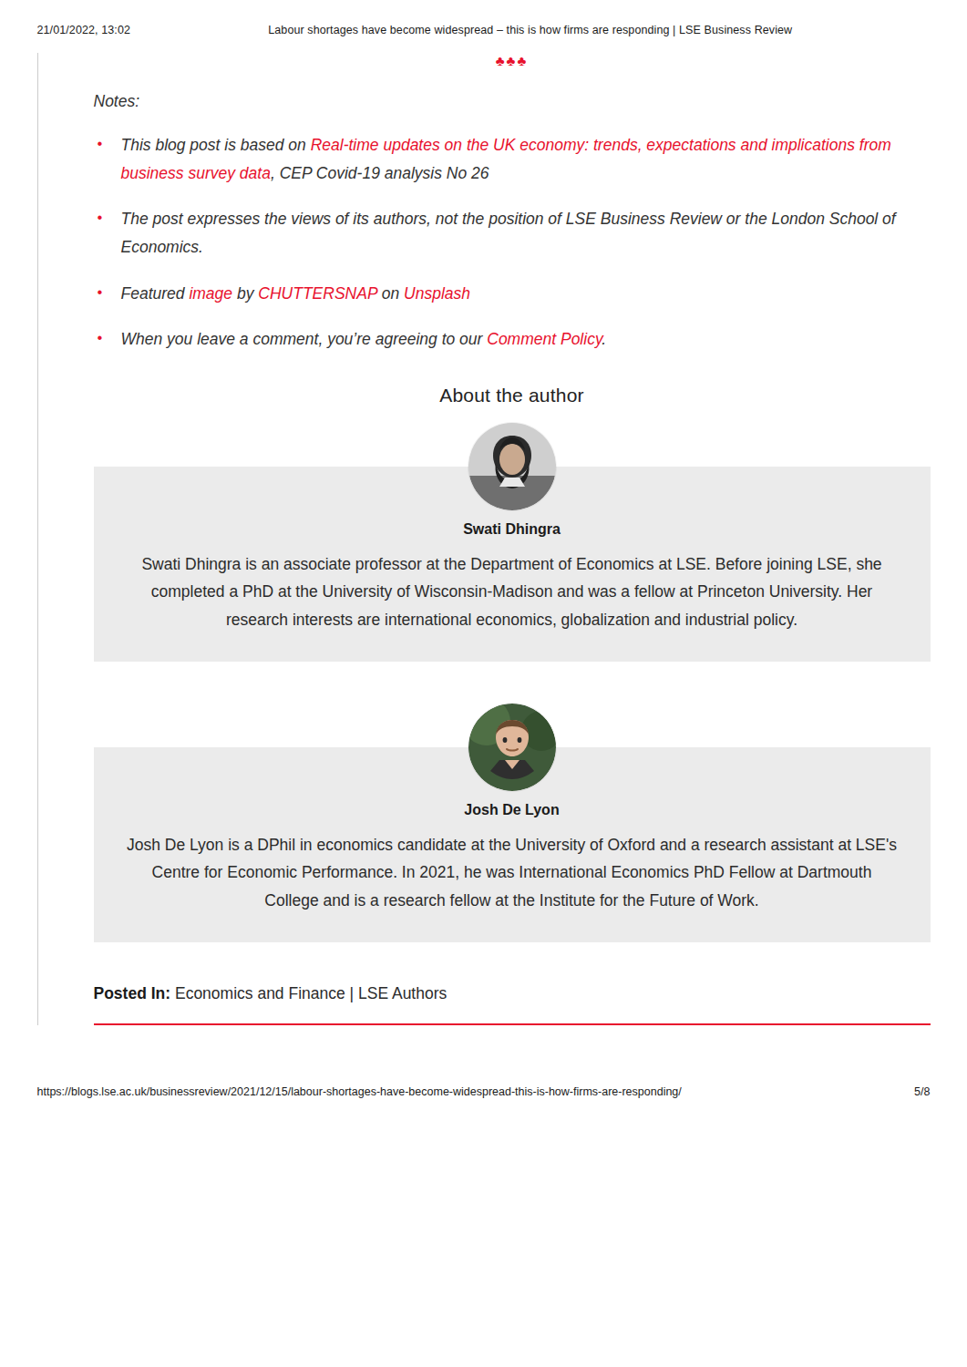21/01/2022, 13:02 Labour shortages have become widespread – this is how firms are responding | LSE Business Review
♣♣♣
Notes:
This blog post is based on Real-time updates on the UK economy: trends, expectations and implications from business survey data, CEP Covid-19 analysis No 26
The post expresses the views of its authors, not the position of LSE Business Review or the London School of Economics.
Featured image by CHUTTERSNAP on Unsplash
When you leave a comment, you’re agreeing to our Comment Policy.
About the author
Swati Dhingra
Swati Dhingra is an associate professor at the Department of Economics at LSE. Before joining LSE, she completed a PhD at the University of Wisconsin-Madison and was a fellow at Princeton University. Her research interests are international economics, globalization and industrial policy.
Josh De Lyon
Josh De Lyon is a DPhil in economics candidate at the University of Oxford and a research assistant at LSE's Centre for Economic Performance. In 2021, he was International Economics PhD Fellow at Dartmouth College and is a research fellow at the Institute for the Future of Work.
Posted In: Economics and Finance | LSE Authors
https://blogs.lse.ac.uk/businessreview/2021/12/15/labour-shortages-have-become-widespread-this-is-how-firms-are-responding/ 5/8